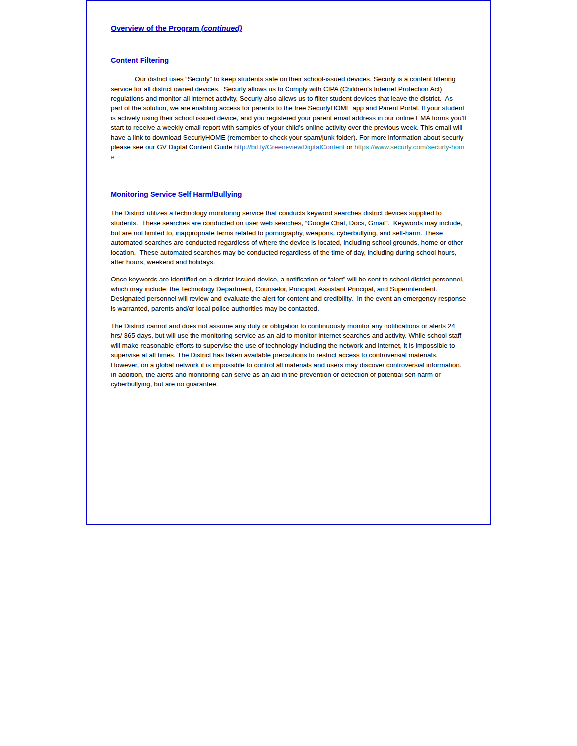Overview of the Program (continued)
Content Filtering
Our district uses “Securly” to keep students safe on their school-issued devices. Securly is a content filtering service for all district owned devices. Securly allows us to Comply with CIPA (Children's Internet Protection Act) regulations and monitor all internet activity. Securly also allows us to filter student devices that leave the district. As part of the solution, we are enabling access for parents to the free SecurlyHOME app and Parent Portal. If your student is actively using their school issued device, and you registered your parent email address in our online EMA forms you’ll start to receive a weekly email report with samples of your child’s online activity over the previous week. This email will have a link to download SecurlyHOME (remember to check your spam/junk folder). For more information about securly please see our GV Digital Content Guide http://bit.ly/GreeneviewDigitalContent or https://www.securly.com/securly-home
Monitoring Service Self Harm/Bullying
The District utilizes a technology monitoring service that conducts keyword searches district devices supplied to students. These searches are conducted on user web searches, “Google Chat, Docs, Gmail”. Keywords may include, but are not limited to, inappropriate terms related to pornography, weapons, cyberbullying, and self-harm. These automated searches are conducted regardless of where the device is located, including school grounds, home or other location. These automated searches may be conducted regardless of the time of day, including during school hours, after hours, weekend and holidays.
Once keywords are identified on a district-issued device, a notification or “alert” will be sent to school district personnel, which may include: the Technology Department, Counselor, Principal, Assistant Principal, and Superintendent. Designated personnel will review and evaluate the alert for content and credibility. In the event an emergency response is warranted, parents and/or local police authorities may be contacted.
The District cannot and does not assume any duty or obligation to continuously monitor any notifications or alerts 24 hrs/ 365 days, but will use the monitoring service as an aid to monitor internet searches and activity. While school staff will make reasonable efforts to supervise the use of technology including the network and internet, it is impossible to supervise at all times. The District has taken available precautions to restrict access to controversial materials. However, on a global network it is impossible to control all materials and users may discover controversial information. In addition, the alerts and monitoring can serve as an aid in the prevention or detection of potential self-harm or cyberbullying, but are no guarantee.